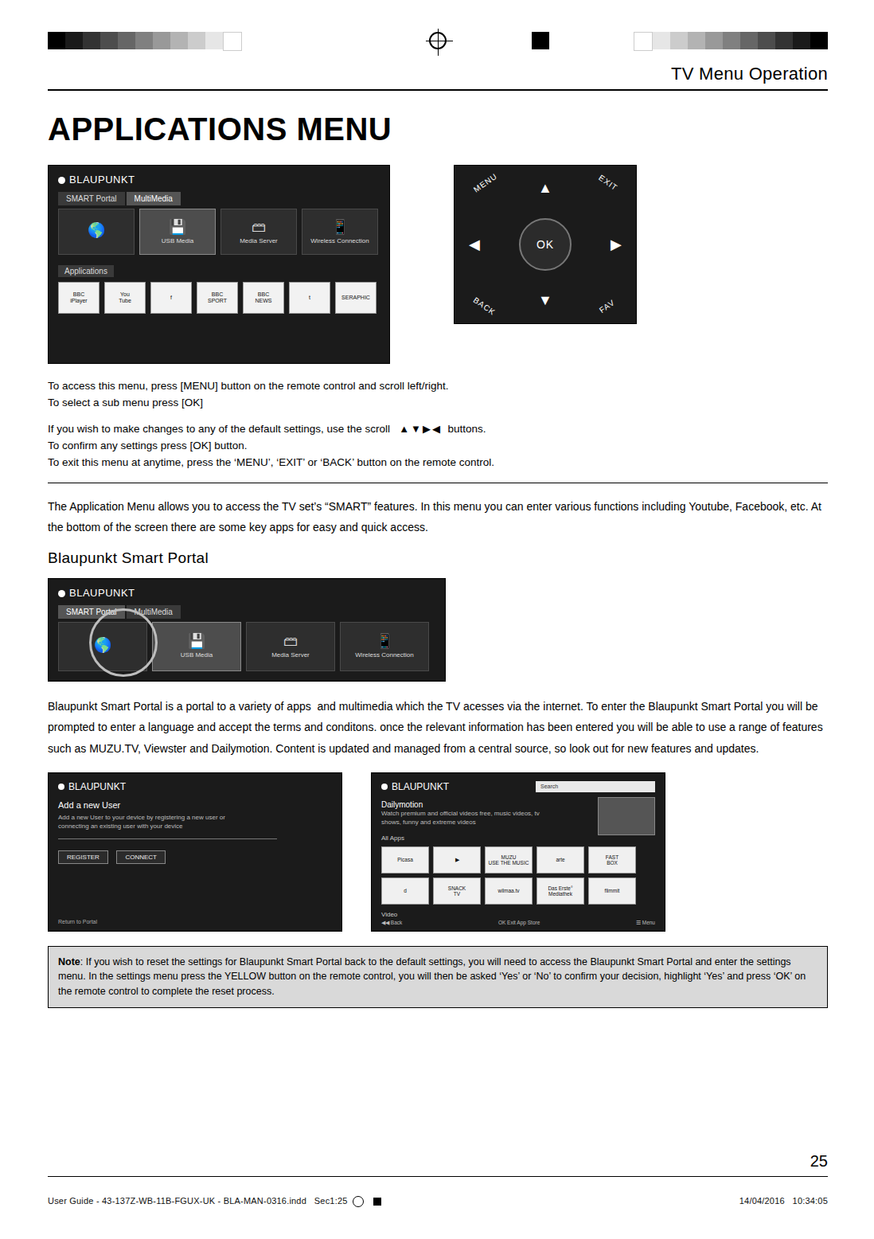TV Menu Operation
APPLICATIONS MENU
BLAUPUNKT
SMART Portal
MultiMedia
🌎
💾
USB Media
🗃
Media Server
📱
Wireless Connection
Applications
BBC
iPlayer
You
Tube
f
BBC
SPORT
BBC
NEWS
t
SERAPHIC
MENU
EXIT
BACK
FAV
▲
▼
◀
▶
OK
To access this menu, press [MENU] button on the remote control and scroll left/right.
To select a sub menu press [OK]
If you wish to make changes to any of the default settings, use the scroll ▲▼▶◀ buttons.
To confirm any settings press [OK] button.
To exit this menu at anytime, press the ‘MENU’, ‘EXIT’ or ‘BACK’ button on the remote control.
The Application Menu allows you to access the TV set’s “SMART” features. In this menu you can enter various functions including Youtube, Facebook, etc. At the bottom of the screen there are some key apps for easy and quick access.
Blaupunkt Smart Portal
BLAUPUNKT
SMART Portal
MultiMedia
🌎
💾
USB Media
🗃
Media Server
📱
Wireless Connection
Blaupunkt Smart Portal is a portal to a variety of apps and multimedia which the TV acesses via the internet. To enter the Blaupunkt Smart Portal you will be prompted to enter a language and accept the terms and conditons. once the relevant information has been entered you will be able to use a range of features such as MUZU.TV, Viewster and Dailymotion. Content is updated and managed from a central source, so look out for new features and updates.
BLAUPUNKT
Add a new User
Add a new User to your device by registering a new user or
connecting an existing user with your device
REGISTER CONNECT
Return to Portal
BLAUPUNKT
Search
Dailymotion
Watch premium and official videos free, music videos, tv
shows, funny and extreme videos
All Apps
Picasa
▶
MUZU
USE THE MUSIC
arte
FAST
BOX
d
SNACK
TV
wilmaa.tv
Das Erste°
Mediathek
flimmit
Video
◀◀ Back OK Exit App Store ☰ Menu
Note: If you wish to reset the settings for Blaupunkt Smart Portal back to the default settings, you will need to access the Blaupunkt Smart Portal and enter the settings menu. In the settings menu press the YELLOW button on the remote control, you will then be asked ‘Yes’ or ‘No’ to confirm your decision, highlight ‘Yes’ and press ‘OK’ on the remote control to complete the reset process.
25
User Guide - 43-137Z-WB-11B-FGUX-UK - BLA-MAN-0316.indd Sec1:25
14/04/2016 10:34:05